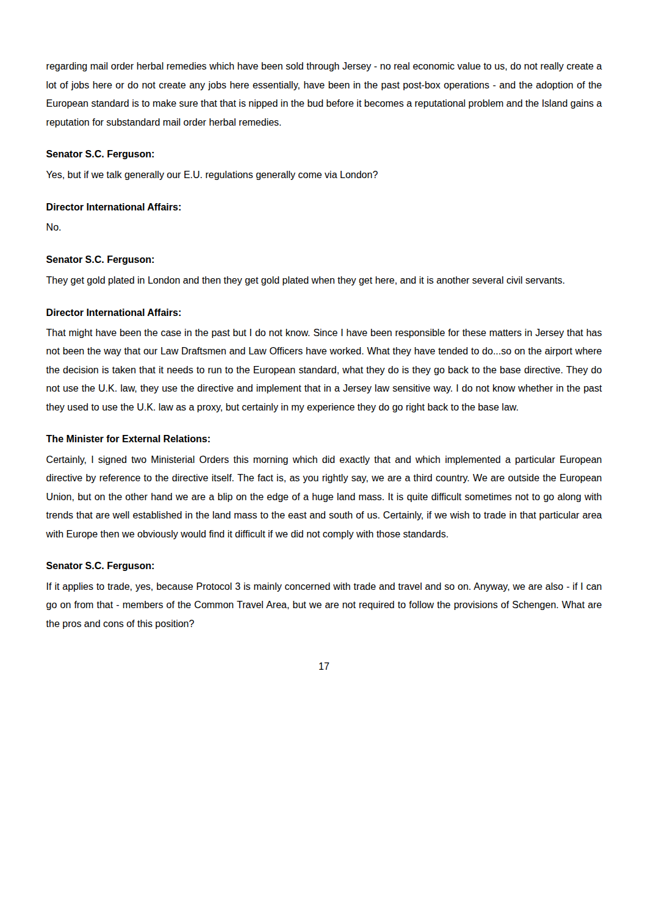regarding mail order herbal remedies which have been sold through Jersey - no real economic value to us, do not really create a lot of jobs here or do not create any jobs here essentially, have been in the past post-box operations - and the adoption of the European standard is to make sure that that is nipped in the bud before it becomes a reputational problem and the Island gains a reputation for substandard mail order herbal remedies.
Senator S.C. Ferguson:
Yes, but if we talk generally our E.U. regulations generally come via London?
Director International Affairs:
No.
Senator S.C. Ferguson:
They get gold plated in London and then they get gold plated when they get here, and it is another several civil servants.
Director International Affairs:
That might have been the case in the past but I do not know. Since I have been responsible for these matters in Jersey that has not been the way that our Law Draftsmen and Law Officers have worked. What they have tended to do...so on the airport where the decision is taken that it needs to run to the European standard, what they do is they go back to the base directive. They do not use the U.K. law, they use the directive and implement that in a Jersey law sensitive way. I do not know whether in the past they used to use the U.K. law as a proxy, but certainly in my experience they do go right back to the base law.
The Minister for External Relations:
Certainly, I signed two Ministerial Orders this morning which did exactly that and which implemented a particular European directive by reference to the directive itself. The fact is, as you rightly say, we are a third country. We are outside the European Union, but on the other hand we are a blip on the edge of a huge land mass. It is quite difficult sometimes not to go along with trends that are well established in the land mass to the east and south of us. Certainly, if we wish to trade in that particular area with Europe then we obviously would find it difficult if we did not comply with those standards.
Senator S.C. Ferguson:
If it applies to trade, yes, because Protocol 3 is mainly concerned with trade and travel and so on. Anyway, we are also - if I can go on from that - members of the Common Travel Area, but we are not required to follow the provisions of Schengen. What are the pros and cons of this position?
17